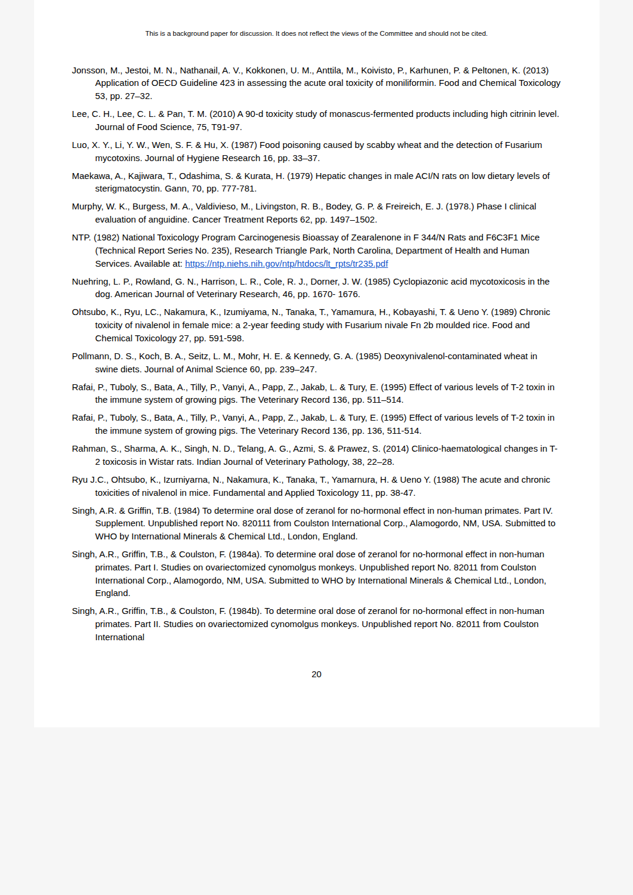This is a background paper for discussion. It does not reflect the views of the Committee and should not be cited.
Jonsson, M., Jestoi, M. N., Nathanail, A. V., Kokkonen, U. M., Anttila, M., Koivisto, P., Karhunen, P. & Peltonen, K. (2013) Application of OECD Guideline 423 in assessing the acute oral toxicity of moniliformin. Food and Chemical Toxicology 53, pp. 27–32.
Lee, C. H., Lee, C. L. & Pan, T. M. (2010) A 90-d toxicity study of monascus-fermented products including high citrinin level. Journal of Food Science, 75, T91-97.
Luo, X. Y., Li, Y. W., Wen, S. F. & Hu, X. (1987) Food poisoning caused by scabby wheat and the detection of Fusarium mycotoxins. Journal of Hygiene Research 16, pp. 33–37.
Maekawa, A., Kajiwara, T., Odashima, S. & Kurata, H. (1979) Hepatic changes in male ACI/N rats on low dietary levels of sterigmatocystin. Gann, 70, pp. 777-781.
Murphy, W. K., Burgess, M. A., Valdivieso, M., Livingston, R. B., Bodey, G. P. & Freireich, E. J. (1978.) Phase I clinical evaluation of anguidine. Cancer Treatment Reports 62, pp. 1497–1502.
NTP. (1982) National Toxicology Program Carcinogenesis Bioassay of Zearalenone in F 344/N Rats and F6C3F1 Mice (Technical Report Series No. 235), Research Triangle Park, North Carolina, Department of Health and Human Services. Available at: https://ntp.niehs.nih.gov/ntp/htdocs/lt_rpts/tr235.pdf
Nuehring, L. P., Rowland, G. N., Harrison, L. R., Cole, R. J., Dorner, J. W. (1985) Cyclopiazonic acid mycotoxicosis in the dog. American Journal of Veterinary Research, 46, pp. 1670- 1676.
Ohtsubo, K., Ryu, LC., Nakamura, K., Izumiyama, N., Tanaka, T., Yamamura, H., Kobayashi, T. & Ueno Y. (1989) Chronic toxicity of nivalenol in female mice: a 2-year feeding study with Fusarium nivale Fn 2b moulded rice. Food and Chemical Toxicology 27, pp. 591-598.
Pollmann, D. S., Koch, B. A., Seitz, L. M., Mohr, H. E. & Kennedy, G. A. (1985) Deoxynivalenol-contaminated wheat in swine diets. Journal of Animal Science 60, pp. 239–247.
Rafai, P., Tuboly, S., Bata, A., Tilly, P., Vanyi, A., Papp, Z., Jakab, L. & Tury, E. (1995) Effect of various levels of T-2 toxin in the immune system of growing pigs. The Veterinary Record 136, pp. 511–514.
Rafai, P., Tuboly, S., Bata, A., Tilly, P., Vanyi, A., Papp, Z., Jakab, L. & Tury, E. (1995) Effect of various levels of T-2 toxin in the immune system of growing pigs. The Veterinary Record 136, pp. 136, 511-514.
Rahman, S., Sharma, A. K., Singh, N. D., Telang, A. G., Azmi, S. & Prawez, S. (2014) Clinico-haematological changes in T-2 toxicosis in Wistar rats. Indian Journal of Veterinary Pathology, 38, 22–28.
Ryu J.C., Ohtsubo, K., Izurniyarna, N., Nakamura, K., Tanaka, T., Yamarnura, H. & Ueno Y. (1988) The acute and chronic toxicities of nivalenol in mice. Fundamental and Applied Toxicology 11, pp. 38-47.
Singh, A.R. & Griffin, T.B. (1984) To determine oral dose of zeranol for no-hormonal effect in non-human primates. Part IV. Supplement. Unpublished report No. 820111 from Coulston International Corp., Alamogordo, NM, USA. Submitted to WHO by International Minerals & Chemical Ltd., London, England.
Singh, A.R., Griffin, T.B., & Coulston, F. (1984a). To determine oral dose of zeranol for no-hormonal effect in non-human primates. Part I. Studies on ovariectomized cynomolgus monkeys. Unpublished report No. 82011 from Coulston International Corp., Alamogordo, NM, USA. Submitted to WHO by International Minerals & Chemical Ltd., London, England.
Singh, A.R., Griffin, T.B., & Coulston, F. (1984b). To determine oral dose of zeranol for no-hormonal effect in non-human primates. Part II. Studies on ovariectomized cynomolgus monkeys. Unpublished report No. 82011 from Coulston International
20